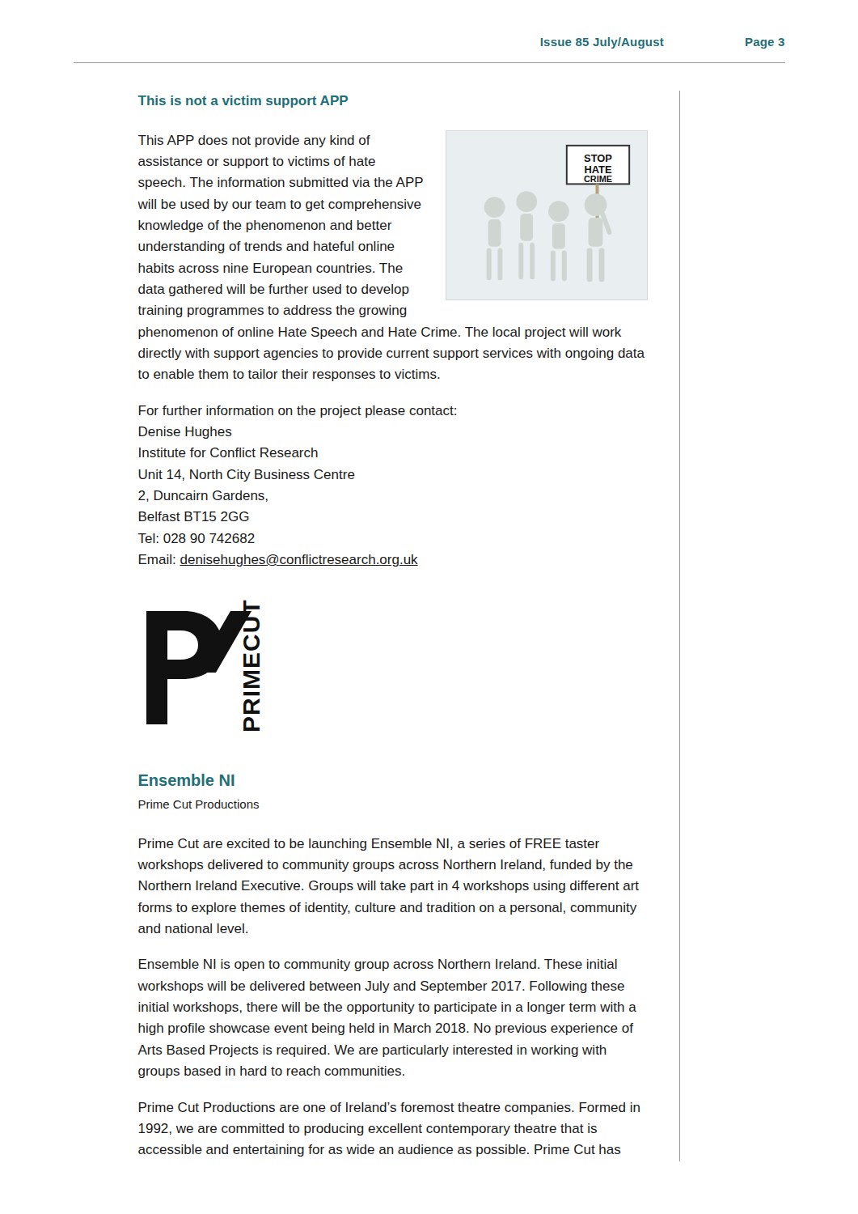Issue 85 July/August Page 3
This is not a victim support APP
This APP does not provide any kind of assistance or support to victims of hate speech. The information submitted via the APP will be used by our team to get comprehensive knowledge of the phenomenon and better understanding of trends and hateful online habits across nine European countries. The data gathered will be further used to develop training programmes to address the growing phenomenon of online Hate Speech and Hate Crime. The local project will work directly with support agencies to provide current support services with ongoing data to enable them to tailor their responses to victims.
For further information on the project please contact:
Denise Hughes
Institute for Conflict Research
Unit 14, North City Business Centre
2, Duncairn Gardens,
Belfast BT15 2GG
Tel: 028 90 742682
Email: denisehughes@conflictresearch.org.uk
Ensemble NI
Prime Cut Productions
Prime Cut are excited to be launching Ensemble NI, a series of FREE taster workshops delivered to community groups across Northern Ireland, funded by the Northern Ireland Executive. Groups will take part in 4 workshops using different art forms to explore themes of identity, culture and tradition on a personal, community and national level.
Ensemble NI is open to community group across Northern Ireland. These initial workshops will be delivered between July and September 2017. Following these initial workshops, there will be the opportunity to participate in a longer term with a high profile showcase event being held in March 2018. No previous experience of Arts Based Projects is required. We are particularly interested in working with groups based in hard to reach communities.
Prime Cut Productions are one of Ireland’s foremost theatre companies. Formed in 1992, we are committed to producing excellent contemporary theatre that is accessible and entertaining for as wide an audience as possible. Prime Cut has